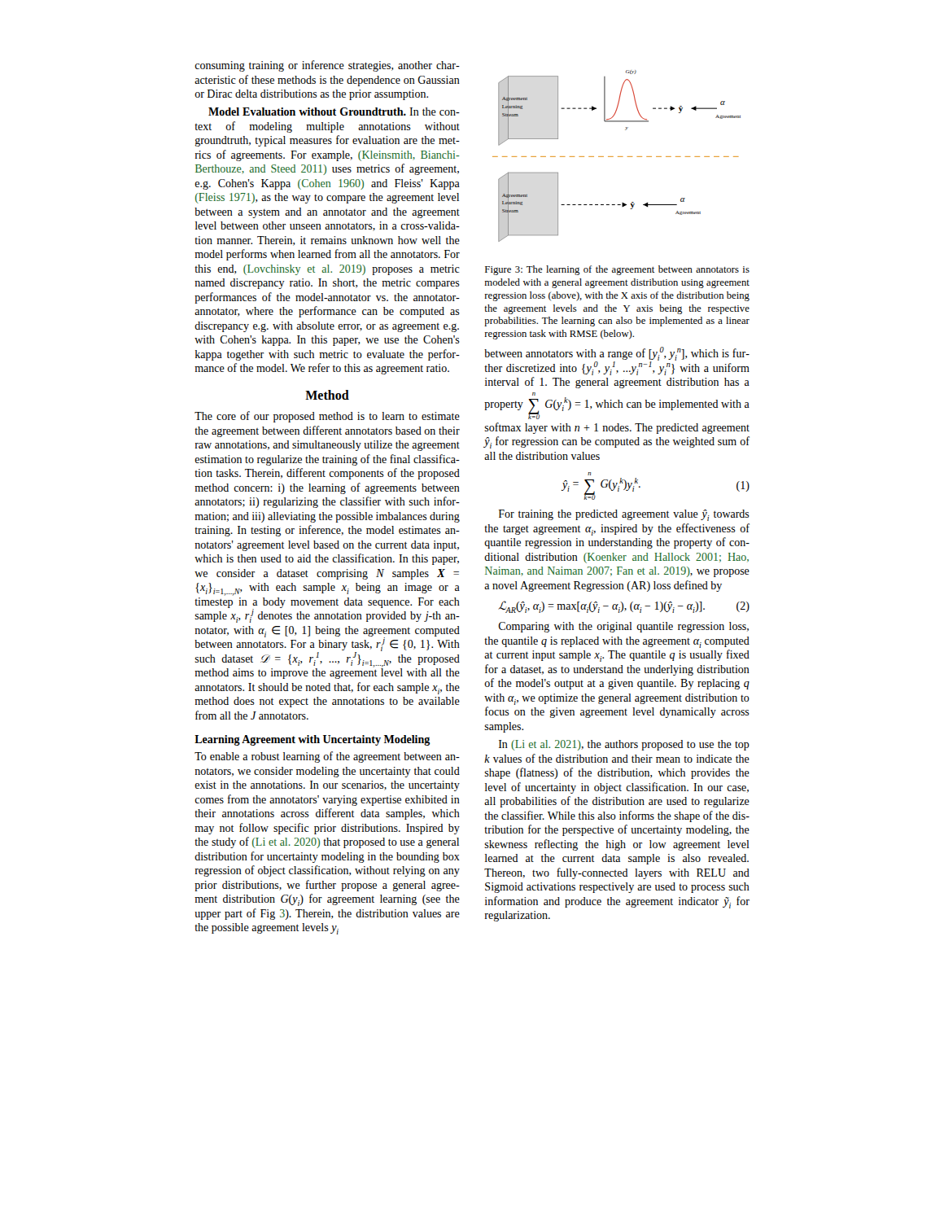consuming training or inference strategies, another characteristic of these methods is the dependence on Gaussian or Dirac delta distributions as the prior assumption.
Model Evaluation without Groundtruth. In the context of modeling multiple annotations without groundtruth, typical measures for evaluation are the metrics of agreements. For example, (Kleinsmith, Bianchi-Berthouze, and Steed 2011) uses metrics of agreement, e.g. Cohen's Kappa (Cohen 1960) and Fleiss' Kappa (Fleiss 1971), as the way to compare the agreement level between a system and an annotator and the agreement level between other unseen annotators, in a cross-validation manner. Therein, it remains unknown how well the model performs when learned from all the annotators. For this end, (Lovchinsky et al. 2019) proposes a metric named discrepancy ratio. In short, the metric compares performances of the model-annotator vs. the annotator-annotator, where the performance can be computed as discrepancy e.g. with absolute error, or as agreement e.g. with Cohen's kappa. In this paper, we use the Cohen's kappa together with such metric to evaluate the performance of the model. We refer to this as agreement ratio.
Method
The core of our proposed method is to learn to estimate the agreement between different annotators based on their raw annotations, and simultaneously utilize the agreement estimation to regularize the training of the final classification tasks. Therein, different components of the proposed method concern: i) the learning of agreements between annotators; ii) regularizing the classifier with such information; and iii) alleviating the possible imbalances during training. In testing or inference, the model estimates annotators' agreement level based on the current data input, which is then used to aid the classification. In this paper, we consider a dataset comprising N samples X = {xi}i=1,...,N, with each sample xi being an image or a timestep in a body movement data sequence. For each sample xi, rij denotes the annotation provided by j-th annotator, with αi ∈ [0, 1] being the agreement computed between annotators. For a binary task, rij ∈ {0, 1}. With such dataset 𝒟 = {xi, ri1, ..., riJ}i=1,...,N, the proposed method aims to improve the agreement level with all the annotators. It should be noted that, for each sample xi, the method does not expect the annotations to be available from all the J annotators.
Learning Agreement with Uncertainty Modeling
To enable a robust learning of the agreement between annotators, we consider modeling the uncertainty that could exist in the annotations. In our scenarios, the uncertainty comes from the annotators' varying expertise exhibited in their annotations across different data samples, which may not follow specific prior distributions. Inspired by the study of (Li et al. 2020) that proposed to use a general distribution for uncertainty modeling in the bounding box regression of object classification, without relying on any prior distributions, we further propose a general agreement distribution G(yi) for agreement learning (see the upper part of Fig 3). Therein, the distribution values are the possible agreement levels yi
Agreement Learning Stream G(y) y ŷ α Agreement Agreement Learning Stream ŷ α Agreement
Figure 3: The learning of the agreement between annotators is modeled with a general agreement distribution using agreement regression loss (above), with the X axis of the distribution being the agreement levels and the Y axis being the respective probabilities. The learning can also be implemented as a linear regression task with RMSE (below).
between annotators with a range of [yi0, yin], which is further discretized into {yi0, yi1, ...yin−1, yin} with a uniform interval of 1. The general agreement distribution has a property n∑k=0 G(yik) = 1, which can be implemented with a softmax layer with n + 1 nodes. The predicted agreement ŷi for regression can be computed as the weighted sum of all the distribution values
ŷi = n∑k=0 G(yik)yik.
(1)
For training the predicted agreement value ŷi towards the target agreement αi, inspired by the effectiveness of quantile regression in understanding the property of conditional distribution (Koenker and Hallock 2001; Hao, Naiman, and Naiman 2007; Fan et al. 2019), we propose a novel Agreement Regression (AR) loss defined by
ℒAR(ŷi, αi) = max[αi(ŷi − αi), (αi − 1)(ŷi − αi)].
(2)
Comparing with the original quantile regression loss, the quantile q is replaced with the agreement αi computed at current input sample xi. The quantile q is usually fixed for a dataset, as to understand the underlying distribution of the model's output at a given quantile. By replacing q with αi, we optimize the general agreement distribution to focus on the given agreement level dynamically across samples.
In (Li et al. 2021), the authors proposed to use the top k values of the distribution and their mean to indicate the shape (flatness) of the distribution, which provides the level of uncertainty in object classification. In our case, all probabilities of the distribution are used to regularize the classifier. While this also informs the shape of the distribution for the perspective of uncertainty modeling, the skewness reflecting the high or low agreement level learned at the current data sample is also revealed. Thereon, two fully-connected layers with RELU and Sigmoid activations respectively are used to process such information and produce the agreement indicator ỹi for regularization.